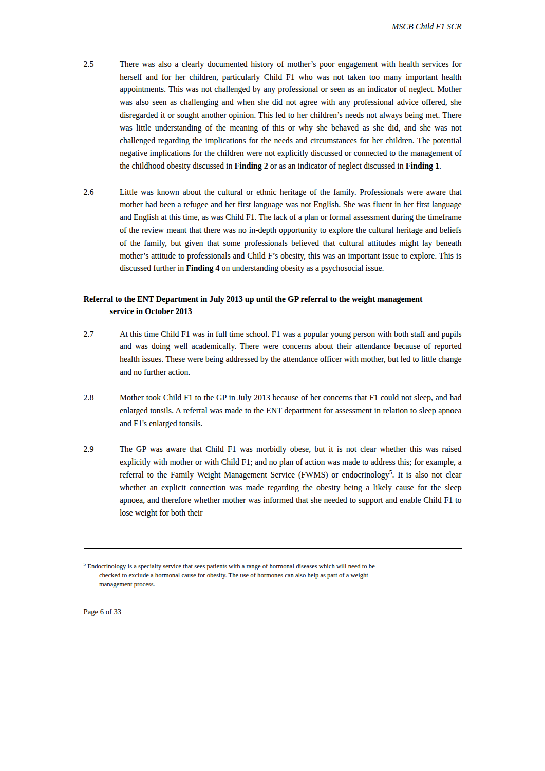MSCB Child F1 SCR
2.5
There was also a clearly documented history of mother’s poor engagement with health services for herself and for her children, particularly Child F1 who was not taken too many important health appointments. This was not challenged by any professional or seen as an indicator of neglect. Mother was also seen as challenging and when she did not agree with any professional advice offered, she disregarded it or sought another opinion. This led to her children’s needs not always being met. There was little understanding of the meaning of this or why she behaved as she did, and she was not challenged regarding the implications for the needs and circumstances for her children. The potential negative implications for the children were not explicitly discussed or connected to the management of the childhood obesity discussed in Finding 2 or as an indicator of neglect discussed in Finding 1.
2.6
Little was known about the cultural or ethnic heritage of the family. Professionals were aware that mother had been a refugee and her first language was not English. She was fluent in her first language and English at this time, as was Child F1. The lack of a plan or formal assessment during the timeframe of the review meant that there was no in-depth opportunity to explore the cultural heritage and beliefs of the family, but given that some professionals believed that cultural attitudes might lay beneath mother’s attitude to professionals and Child F’s obesity, this was an important issue to explore. This is discussed further in Finding 4 on understanding obesity as a psychosocial issue.
Referral to the ENT Department in July 2013 up until the GP referral to the weight managementservice in October 2013
2.7
At this time Child F1 was in full time school. F1 was a popular young person with both staff and pupils and was doing well academically. There were concerns about their attendance because of reported health issues. These were being addressed by the attendance officer with mother, but led to little change and no further action.
2.8
Mother took Child F1 to the GP in July 2013 because of her concerns that F1 could not sleep, and had enlarged tonsils. A referral was made to the ENT department for assessment in relation to sleep apnoea and F1's enlarged tonsils.
2.9
The GP was aware that Child F1 was morbidly obese, but it is not clear whether this was raised explicitly with mother or with Child F1; and no plan of action was made to address this; for example, a referral to the Family Weight Management Service (FWMS) or endocrinology5. It is also not clear whether an explicit connection was made regarding the obesity being a likely cause for the sleep apnoea, and therefore whether mother was informed that she needed to support and enable Child F1 to lose weight for both their
5 Endocrinology is a specialty service that sees patients with a range of hormonal diseases which will need to bechecked to exclude a hormonal cause for obesity. The use of hormones can also help as part of a weight management process.
Page 6 of 33